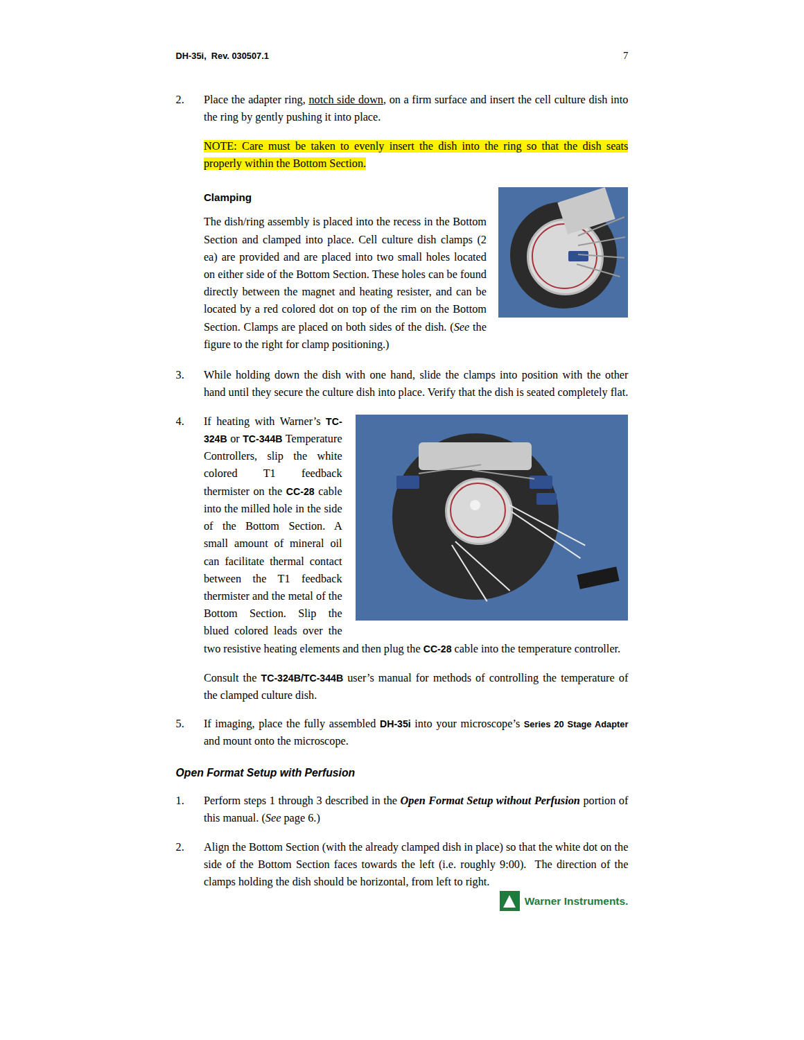DH-35i, Rev. 030507.1
7
2. Place the adapter ring, notch side down, on a firm surface and insert the cell culture dish into the ring by gently pushing it into place.
NOTE: Care must be taken to evenly insert the dish into the ring so that the dish seats properly within the Bottom Section.
Clamping
The dish/ring assembly is placed into the recess in the Bottom Section and clamped into place. Cell culture dish clamps (2 ea) are provided and are placed into two small holes located on either side of the Bottom Section. These holes can be found directly between the magnet and heating resister, and can be located by a red colored dot on top of the rim on the Bottom Section. Clamps are placed on both sides of the dish. (See the figure to the right for clamp positioning.)
3. While holding down the dish with one hand, slide the clamps into position with the other hand until they secure the culture dish into place. Verify that the dish is seated completely flat.
4.
If heating with Warner’s TC-324B or TC-344B Temperature Controllers, slip the white colored T1 feedback thermister on the CC-28 cable into the milled hole in the side of the Bottom Section. A small amount of mineral oil can facilitate thermal contact between the T1 feedback thermister and the metal of the Bottom Section. Slip the blued colored leads over the two resistive heating elements and then plug the CC-28 cable into the temperature controller.
Consult the TC-324B/TC-344B user’s manual for methods of controlling the temperature of the clamped culture dish.
5. If imaging, place the fully assembled DH-35i into your microscope’s Series 20 Stage Adapter and mount onto the microscope.
Open Format Setup with Perfusion
1. Perform steps 1 through 3 described in the Open Format Setup without Perfusion portion of this manual. (See page 6.)
2. Align the Bottom Section (with the already clamped dish in place) so that the white dot on the side of the Bottom Section faces towards the left (i.e. roughly 9:00). The direction of the clamps holding the dish should be horizontal, from left to right.
Warner Instruments.